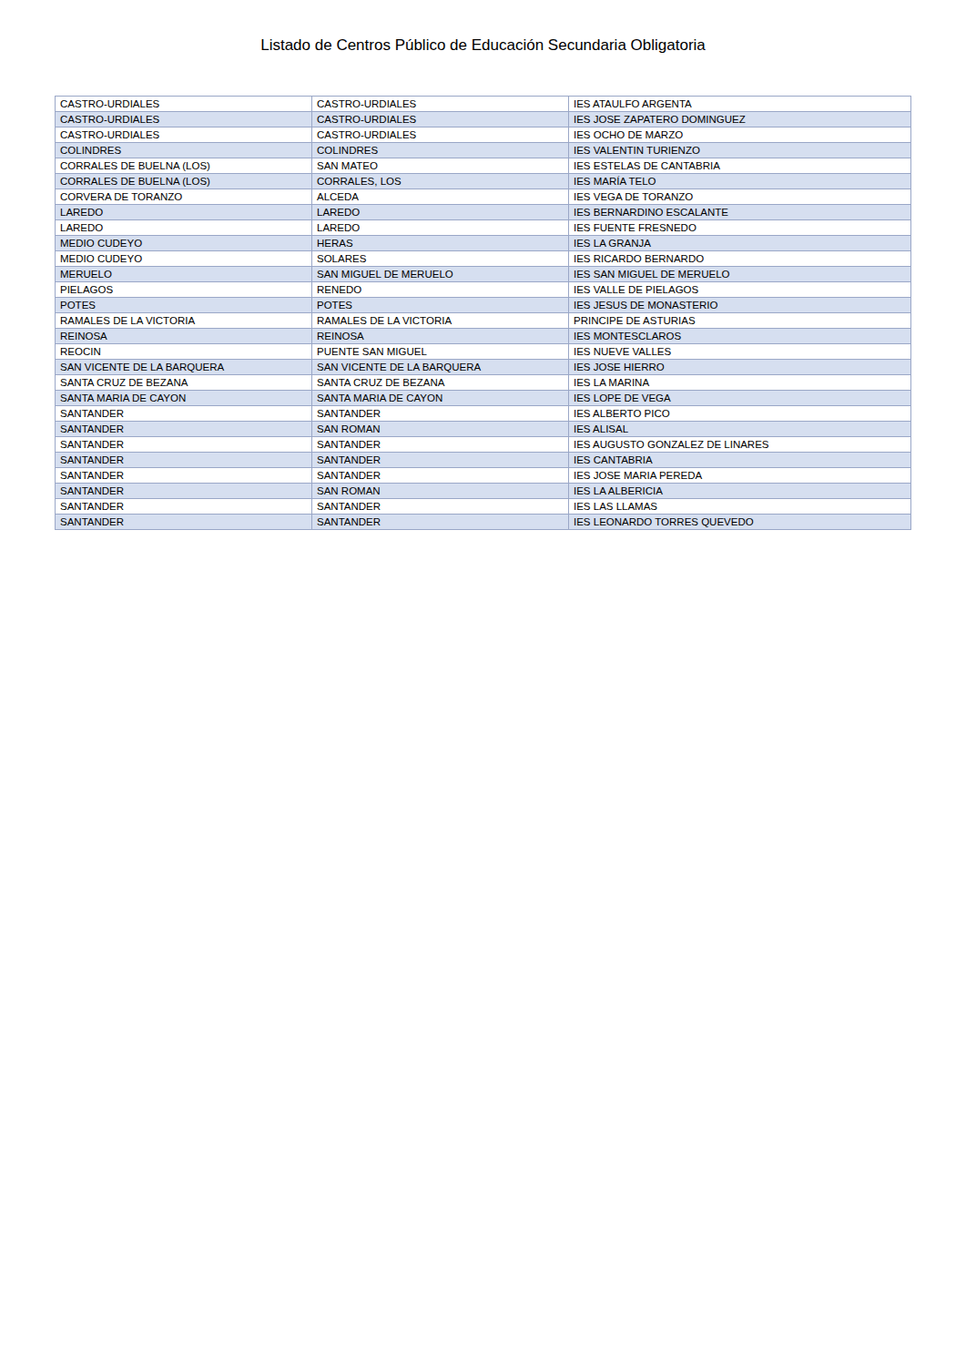Listado de Centros Público de Educación Secundaria Obligatoria
| CASTRO-URDIALES | CASTRO-URDIALES | IES ATAULFO ARGENTA |
| CASTRO-URDIALES | CASTRO-URDIALES | IES JOSE ZAPATERO DOMINGUEZ |
| CASTRO-URDIALES | CASTRO-URDIALES | IES OCHO DE MARZO |
| COLINDRES | COLINDRES | IES VALENTIN TURIENZO |
| CORRALES DE BUELNA (LOS) | SAN MATEO | IES ESTELAS DE CANTABRIA |
| CORRALES DE BUELNA (LOS) | CORRALES, LOS | IES MARÍA TELO |
| CORVERA DE TORANZO | ALCEDA | IES VEGA DE TORANZO |
| LAREDO | LAREDO | IES BERNARDINO ESCALANTE |
| LAREDO | LAREDO | IES FUENTE FRESNEDO |
| MEDIO CUDEYO | HERAS | IES LA GRANJA |
| MEDIO CUDEYO | SOLARES | IES RICARDO BERNARDO |
| MERUELO | SAN MIGUEL DE MERUELO | IES SAN MIGUEL DE MERUELO |
| PIELAGOS | RENEDO | IES VALLE DE PIELAGOS |
| POTES | POTES | IES JESUS DE MONASTERIO |
| RAMALES DE LA VICTORIA | RAMALES DE LA VICTORIA | PRINCIPE DE ASTURIAS |
| REINOSA | REINOSA | IES MONTESCLAROS |
| REOCIN | PUENTE SAN MIGUEL | IES NUEVE VALLES |
| SAN VICENTE DE LA BARQUERA | SAN VICENTE DE LA BARQUERA | IES JOSE HIERRO |
| SANTA CRUZ DE BEZANA | SANTA CRUZ DE BEZANA | IES LA MARINA |
| SANTA MARIA DE CAYON | SANTA MARIA DE CAYON | IES LOPE DE VEGA |
| SANTANDER | SANTANDER | IES ALBERTO PICO |
| SANTANDER | SAN ROMAN | IES ALISAL |
| SANTANDER | SANTANDER | IES AUGUSTO GONZALEZ DE LINARES |
| SANTANDER | SANTANDER | IES CANTABRIA |
| SANTANDER | SANTANDER | IES JOSE MARIA PEREDA |
| SANTANDER | SAN ROMAN | IES LA ALBERICIA |
| SANTANDER | SANTANDER | IES LAS LLAMAS |
| SANTANDER | SANTANDER | IES LEONARDO TORRES QUEVEDO |